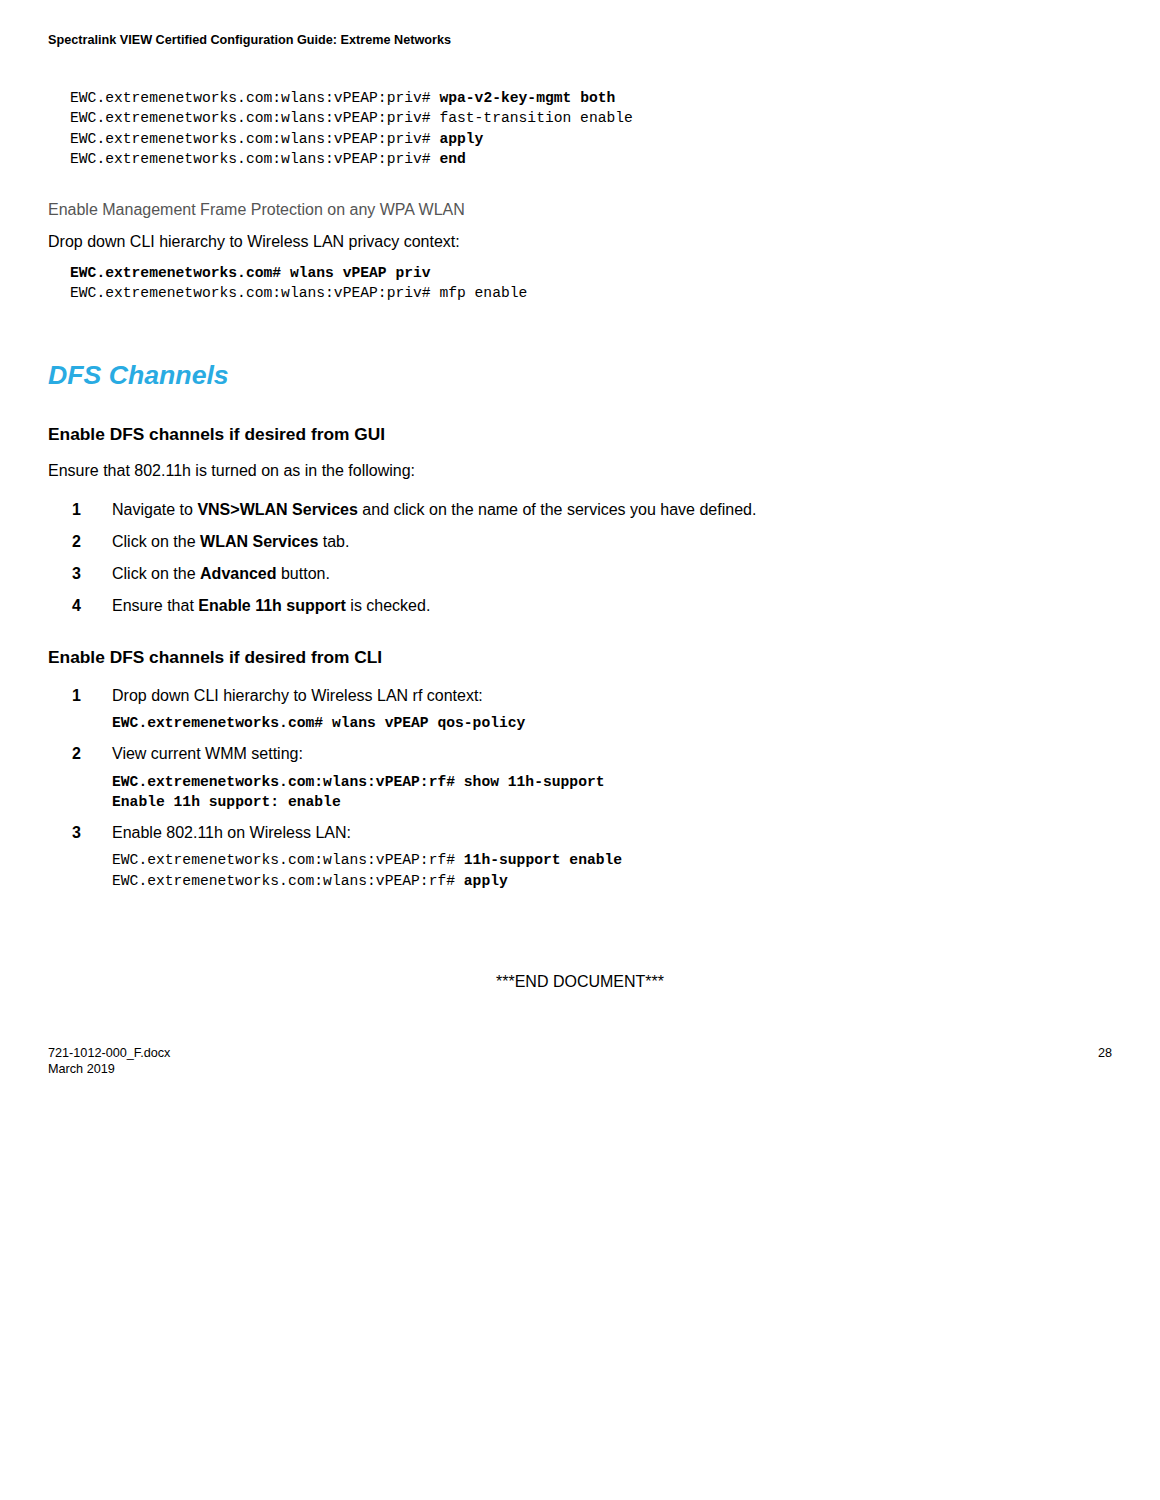Spectralink VIEW Certified Configuration Guide: Extreme Networks
EWC.extremenetworks.com:wlans:vPEAP:priv# wpa-v2-key-mgmt both
EWC.extremenetworks.com:wlans:vPEAP:priv# fast-transition enable
EWC.extremenetworks.com:wlans:vPEAP:priv# apply
EWC.extremenetworks.com:wlans:vPEAP:priv# end
Enable Management Frame Protection on any WPA WLAN
Drop down CLI hierarchy to Wireless LAN privacy context:
EWC.extremenetworks.com# wlans vPEAP priv
EWC.extremenetworks.com:wlans:vPEAP:priv# mfp enable
DFS Channels
Enable DFS channels if desired from GUI
Ensure that 802.11h is turned on as in the following:
Navigate to VNS>WLAN Services and click on the name of the services you have defined.
Click on the WLAN Services tab.
Click on the Advanced button.
Ensure that Enable 11h support is checked.
Enable DFS channels if desired from CLI
Drop down CLI hierarchy to Wireless LAN rf context:
EWC.extremenetworks.com# wlans vPEAP qos-policy
View current WMM setting:
EWC.extremenetworks.com:wlans:vPEAP:rf# show 11h-support
Enable 11h support: enable
Enable 802.11h on Wireless LAN:
EWC.extremenetworks.com:wlans:vPEAP:rf# 11h-support enable
EWC.extremenetworks.com:wlans:vPEAP:rf# apply
***END DOCUMENT***
721-1012-000_F.docx
March 2019
28